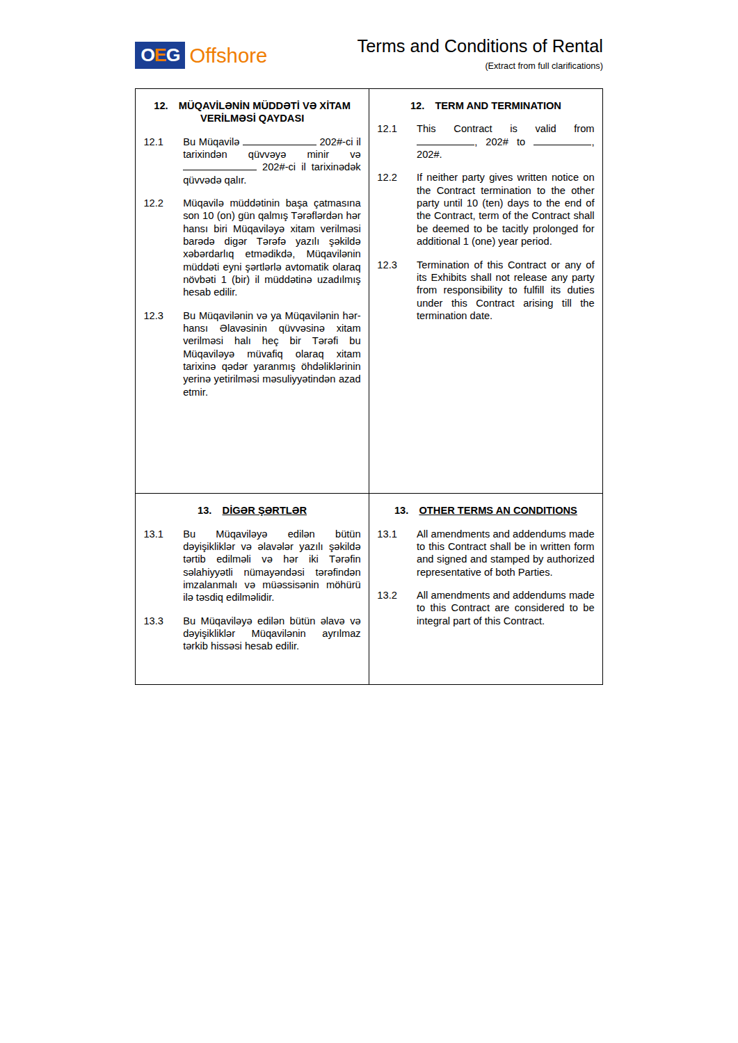OEG Offshore
Terms and Conditions of Rental
(Extract from full clarifications)
| 12. MÜQAVİLƏNİN MÜDDƏTİ VƏ XİTAM VERİLMƏSİ QAYDASI 12.1 Bu Müqavilə 202#-ci il tarixindən qüvvəyə minir və 202#-ci il tarixinədək qüvvədə qalır. 12.2 Müqavilə müddətinin başa çatmasına son 10 (on) gün qalmış Tərəflərdən hər hansı biri Müqaviləyə xitam verilməsi barədə digər Tərəfə yazılı şəkildə xəbərdarlıq etmədikdə, Müqavilənin müddəti eyni şərtlərlə avtomatik olaraq növbəti 1 (bir) il müddətinə uzadılmış hesab edilir. 12.3 Bu Müqavilənin və ya Müqavilənin hər-hansı Əlavəsinin qüvvəsinə xitam verilməsi halı heç bir Tərəfi bu Müqaviləyə müvafiq olaraq xitam tarixinə qədər yaranmış öhdəliklərinin yerinə yetirilməsi məsuliyyətindən azad etmir. | 12. TERM AND TERMINATION 12.1 This Contract is valid from , 202# to , 202#. 12.2 If neither party gives written notice on the Contract termination to the other party until 10 (ten) days to the end of the Contract, term of the Contract shall be deemed to be tacitly prolonged for additional 1 (one) year period. 12.3 Termination of this Contract or any of its Exhibits shall not release any party from responsibility to fulfill its duties under this Contract arising till the termination date. |
| 13. DİGƏR ŞƏRTLƏR 13.1 Bu Müqaviləyə edilən bütün dəyişikliklər və əlavələr yazılı şəkildə tərtib edilməli və hər iki Tərəfin səlahiyyətli nümayəndəsi tərəfindən imzalanmalı və müəssisənin möhürü ilə təsdiq edilməlidir. 13.3 Bu Müqaviləyə edilən bütün əlavə və dəyişikliklər Müqavilənin ayrılmaz tərkib hissəsi hesab edilir. | 13. OTHER TERMS AN CONDITIONS 13.1 All amendments and addendums made to this Contract shall be in written form and signed and stamped by authorized representative of both Parties. 13.2 All amendments and addendums made to this Contract are considered to be integral part of this Contract. |